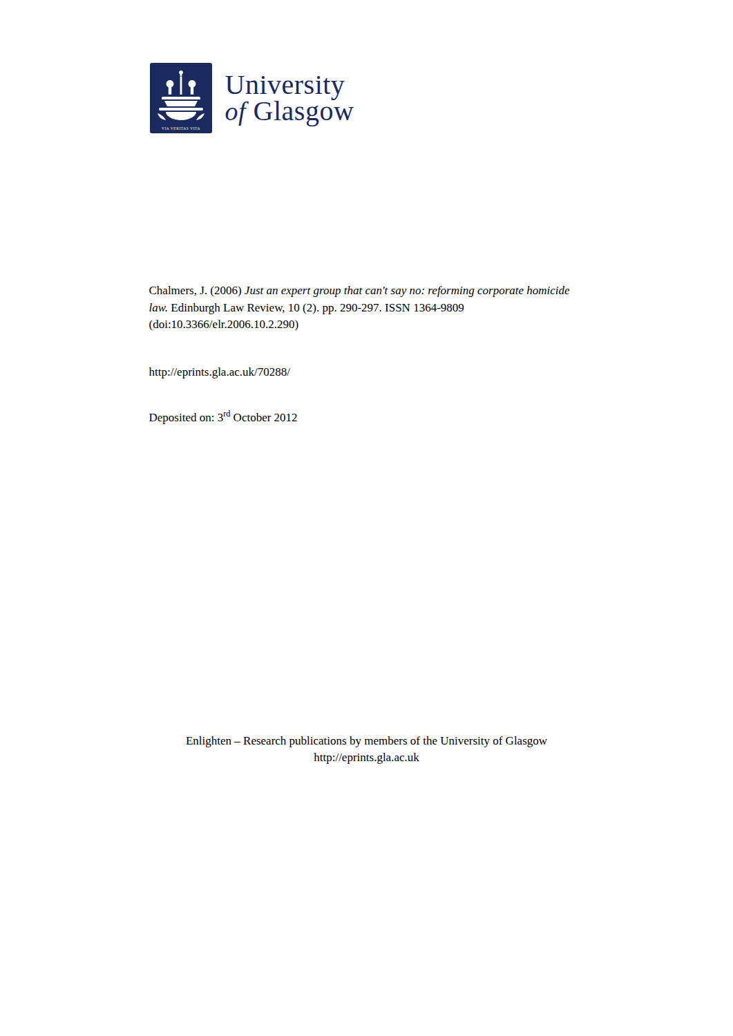VIA VERITAS VITA
University
of Glasgow
Chalmers, J. (2006) Just an expert group that can't say no: reforming corporate homicide law. Edinburgh Law Review, 10 (2). pp. 290-297. ISSN 1364-9809 (doi:10.3366/elr.2006.10.2.290)
http://eprints.gla.ac.uk/70288/
Deposited on: 3rd October 2012
Enlighten – Research publications by members of the University of Glasgow
http://eprints.gla.ac.uk